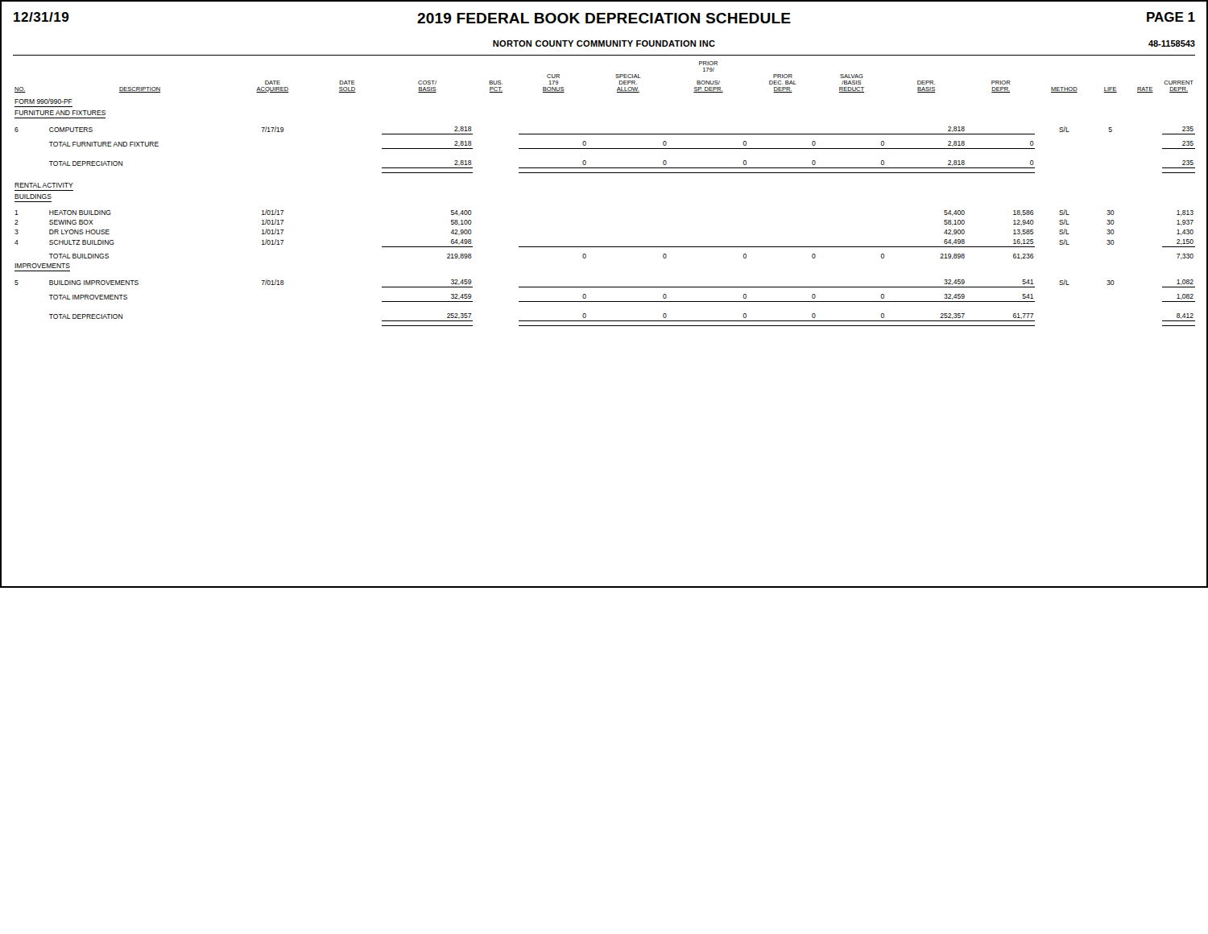12/31/19
2019 FEDERAL BOOK DEPRECIATION SCHEDULE
PAGE 1
NORTON COUNTY COMMUNITY FOUNDATION INC
48-1158543
| | | | | | | | | PRIOR 179/ | | | | | | | | |
| --- | --- | --- | --- | --- | --- | --- | --- | --- | --- | --- | --- | --- | --- | --- | --- | --- |
| | | DATE | DATE | COST/ | BUS. | CUR 179 | SPECIAL DEPR. | BONUS/ | PRIOR DEC. BAL | SALVAG /BASIS | DEPR. | PRIOR | | | | CURRENT |
| NO. | DESCRIPTION | ACQUIRED | SOLD | BASIS | PCT. | BONUS | ALLOW. | SP. DEPR. | DEPR. | REDUCT | BASIS | DEPR. | METHOD | LIFE | RATE | DEPR. |
| FORM 990/990-PF |
| FURNITURE AND FIXTURES |
| 6 | COMPUTERS | 7/17/19 | | 2,818 | | | | | | | 2,818 | | S/L | 5 | | 235 |
| | TOTAL FURNITURE AND FIXTURE | | 2,818 | | 0 | 0 | 0 | 0 | 0 | 2,818 | 0 | | | | 235 |
| | TOTAL DEPRECIATION | | 2,818 | | 0 | 0 | 0 | 0 | 0 | 2,818 | 0 | | | | 235 |
| RENTAL ACTIVITY |
| BUILDINGS |
| 1 | HEATON BUILDING | 1/01/17 | | 54,400 | | | | | | | 54,400 | 18,586 | S/L | 30 | | 1,813 |
| 2 | SEWING BOX | 1/01/17 | | 58,100 | | | | | | | 58,100 | 12,940 | S/L | 30 | | 1,937 |
| 3 | DR LYONS HOUSE | 1/01/17 | | 42,900 | | | | | | | 42,900 | 13,585 | S/L | 30 | | 1,430 |
| 4 | SCHULTZ BUILDING | 1/01/17 | | 64,498 | | | | | | | 64,498 | 16,125 | S/L | 30 | | 2,150 |
| | TOTAL BUILDINGS | | 219,898 | | 0 | 0 | 0 | 0 | 0 | 219,898 | 61,236 | | | | 7,330 |
| IMPROVEMENTS |
| 5 | BUILDING IMPROVEMENTS | 7/01/18 | | 32,459 | | | | | | | 32,459 | 541 | S/L | 30 | | 1,082 |
| | TOTAL IMPROVEMENTS | | 32,459 | | 0 | 0 | 0 | 0 | 0 | 32,459 | 541 | | | | 1,082 |
| | TOTAL DEPRECIATION | | 252,357 | | 0 | 0 | 0 | 0 | 0 | 252,357 | 61,777 | | | | 8,412 |